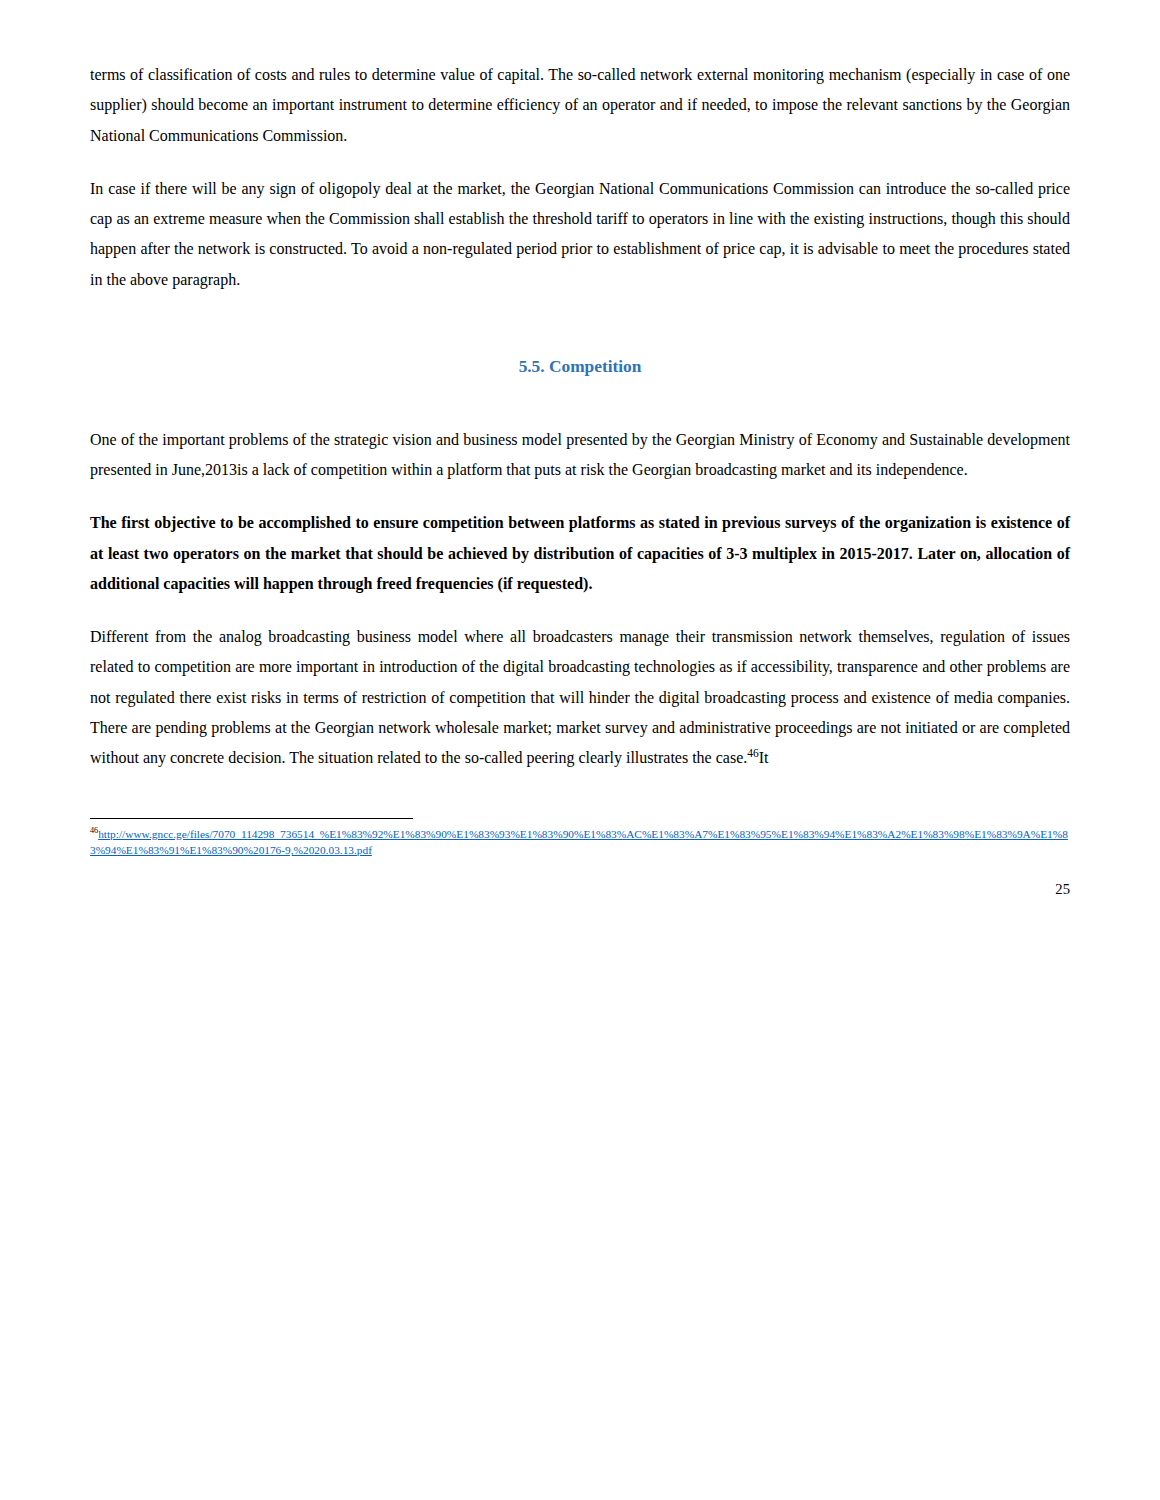terms of classification of costs and rules to determine value of capital. The so-called network external monitoring mechanism (especially in case of one supplier) should become an important instrument to determine efficiency of an operator and if needed, to impose the relevant sanctions by the Georgian National Communications Commission.
In case if there will be any sign of oligopoly deal at the market, the Georgian National Communications Commission can introduce the so-called price cap as an extreme measure when the Commission shall establish the threshold tariff to operators in line with the existing instructions, though this should happen after the network is constructed. To avoid a non-regulated period prior to establishment of price cap, it is advisable to meet the procedures stated in the above paragraph.
5.5. Competition
One of the important problems of the strategic vision and business model presented by the Georgian Ministry of Economy and Sustainable development presented in June,2013is a lack of competition within a platform that puts at risk the Georgian broadcasting market and its independence.
The first objective to be accomplished to ensure competition between platforms as stated in previous surveys of the organization is existence of at least two operators on the market that should be achieved by distribution of capacities of 3-3 multiplex in 2015-2017. Later on, allocation of additional capacities will happen through freed frequencies (if requested).
Different from the analog broadcasting business model where all broadcasters manage their transmission network themselves, regulation of issues related to competition are more important in introduction of the digital broadcasting technologies as if accessibility, transparence and other problems are not regulated there exist risks in terms of restriction of competition that will hinder the digital broadcasting process and existence of media companies. There are pending problems at the Georgian network wholesale market; market survey and administrative proceedings are not initiated or are completed without any concrete decision. The situation related to the so-called peering clearly illustrates the case.46It
46http://www.gncc.ge/files/7070_114298_736514_%E1%83%92%E1%83%90%E1%83%93%E1%83%90%E1%83%AC%E1%83%A7%E1%83%95%E1%83%94%E1%83%A2%E1%83%98%E1%83%9A%E1%83%94%E1%83%91%E1%83%90%20176-9,%2020.03.13.pdf
25